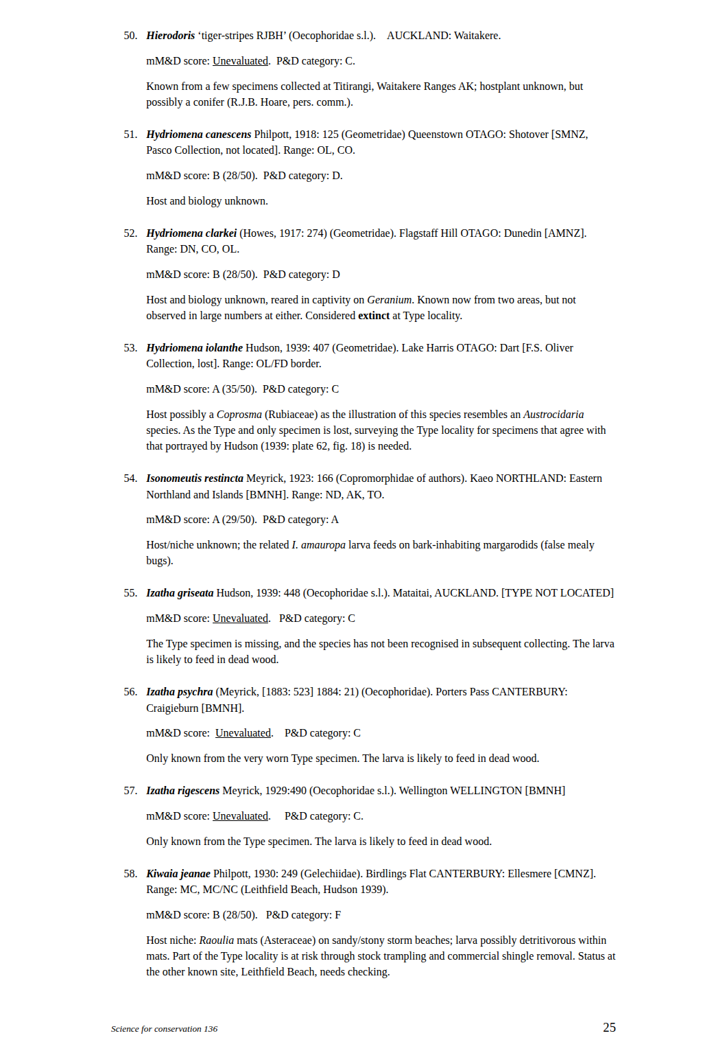50.
Hierodoris ‘tiger-stripes RJBH’ (Oecophoridae s.l.). AUCKLAND: Waitakere.
mM&D score: Unevaluated. P&D category: C.
Known from a few specimens collected at Titirangi, Waitakere Ranges AK; hostplant unknown, but possibly a conifer (R.J.B. Hoare, pers. comm.).
51.
Hydriomena canescens Philpott, 1918: 125 (Geometridae) Queenstown OTAGO: Shotover [SMNZ, Pasco Collection, not located]. Range: OL, CO.
mM&D score: B (28/50). P&D category: D.
Host and biology unknown.
52.
Hydriomena clarkei (Howes, 1917: 274) (Geometridae). Flagstaff Hill OTAGO: Dunedin [AMNZ]. Range: DN, CO, OL.
mM&D score: B (28/50). P&D category: D
Host and biology unknown, reared in captivity on Geranium. Known now from two areas, but not observed in large numbers at either. Considered extinct at Type locality.
53.
Hydriomena iolanthe Hudson, 1939: 407 (Geometridae). Lake Harris OTAGO: Dart [F.S. Oliver Collection, lost]. Range: OL/FD border.
mM&D score: A (35/50). P&D category: C
Host possibly a Coprosma (Rubiaceae) as the illustration of this species resembles an Austrocidaria species. As the Type and only specimen is lost, surveying the Type locality for specimens that agree with that portrayed by Hudson (1939: plate 62, fig. 18) is needed.
54.
Isonomeutis restincta Meyrick, 1923: 166 (Copromorphidae of authors). Kaeo NORTHLAND: Eastern Northland and Islands [BMNH]. Range: ND, AK, TO.
mM&D score: A (29/50). P&D category: A
Host/niche unknown; the related I. amauropa larva feeds on bark-inhabiting margarodids (false mealy bugs).
55.
Izatha griseata Hudson, 1939: 448 (Oecophoridae s.l.). Mataitai, AUCKLAND. [TYPE NOT LOCATED]
mM&D score: Unevaluated. P&D category: C
The Type specimen is missing, and the species has not been recognised in subsequent collecting. The larva is likely to feed in dead wood.
56.
Izatha psychra (Meyrick, [1883: 523] 1884: 21) (Oecophoridae). Porters Pass CANTERBURY: Craigieburn [BMNH].
mM&D score: Unevaluated. P&D category: C
Only known from the very worn Type specimen. The larva is likely to feed in dead wood.
57.
Izatha rigescens Meyrick, 1929:490 (Oecophoridae s.l.). Wellington WELLINGTON [BMNH]
mM&D score: Unevaluated. P&D category: C.
Only known from the Type specimen. The larva is likely to feed in dead wood.
58.
Kiwaia jeanae Philpott, 1930: 249 (Gelechiidae). Birdlings Flat CANTERBURY: Ellesmere [CMNZ]. Range: MC, MC/NC (Leithfield Beach, Hudson 1939).
mM&D score: B (28/50). P&D category: F
Host niche: Raoulia mats (Asteraceae) on sandy/stony storm beaches; larva possibly detritivorous within mats. Part of the Type locality is at risk through stock trampling and commercial shingle removal. Status at the other known site, Leithfield Beach, needs checking.
Science for conservation 136 25